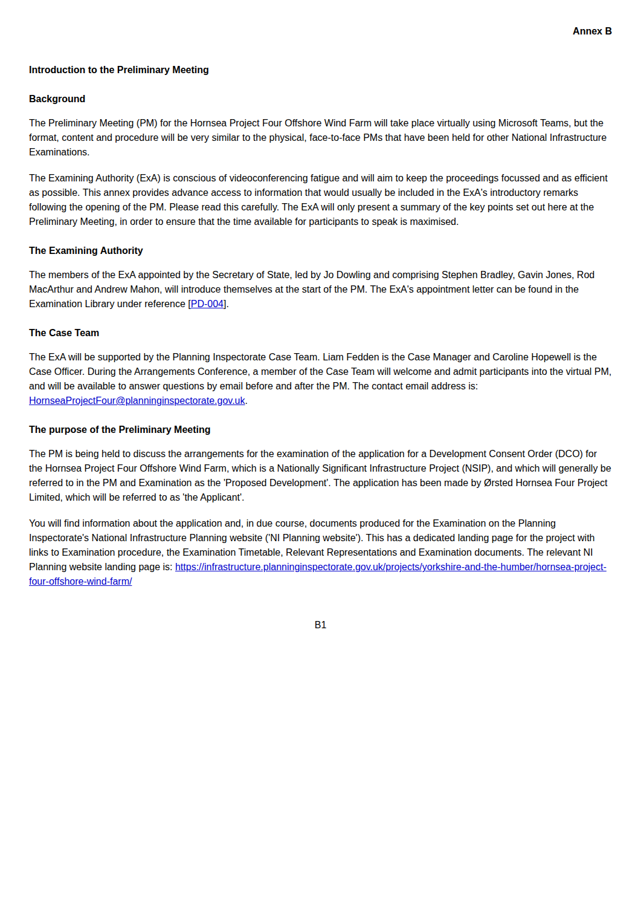Annex B
Introduction to the Preliminary Meeting
Background
The Preliminary Meeting (PM) for the Hornsea Project Four Offshore Wind Farm will take place virtually using Microsoft Teams, but the format, content and procedure will be very similar to the physical, face-to-face PMs that have been held for other National Infrastructure Examinations.
The Examining Authority (ExA) is conscious of videoconferencing fatigue and will aim to keep the proceedings focussed and as efficient as possible. This annex provides advance access to information that would usually be included in the ExA's introductory remarks following the opening of the PM. Please read this carefully. The ExA will only present a summary of the key points set out here at the Preliminary Meeting, in order to ensure that the time available for participants to speak is maximised.
The Examining Authority
The members of the ExA appointed by the Secretary of State, led by Jo Dowling and comprising Stephen Bradley, Gavin Jones, Rod MacArthur and Andrew Mahon, will introduce themselves at the start of the PM. The ExA's appointment letter can be found in the Examination Library under reference [PD-004].
The Case Team
The ExA will be supported by the Planning Inspectorate Case Team. Liam Fedden is the Case Manager and Caroline Hopewell is the Case Officer. During the Arrangements Conference, a member of the Case Team will welcome and admit participants into the virtual PM, and will be available to answer questions by email before and after the PM. The contact email address is: HornseaProjectFour@planninginspectorate.gov.uk.
The purpose of the Preliminary Meeting
The PM is being held to discuss the arrangements for the examination of the application for a Development Consent Order (DCO) for the Hornsea Project Four Offshore Wind Farm, which is a Nationally Significant Infrastructure Project (NSIP), and which will generally be referred to in the PM and Examination as the 'Proposed Development'. The application has been made by Ørsted Hornsea Four Project Limited, which will be referred to as 'the Applicant'.
You will find information about the application and, in due course, documents produced for the Examination on the Planning Inspectorate's National Infrastructure Planning website ('NI Planning website'). This has a dedicated landing page for the project with links to Examination procedure, the Examination Timetable, Relevant Representations and Examination documents. The relevant NI Planning website landing page is: https://infrastructure.planninginspectorate.gov.uk/projects/yorkshire-and-the-humber/hornsea-project-four-offshore-wind-farm/
B1